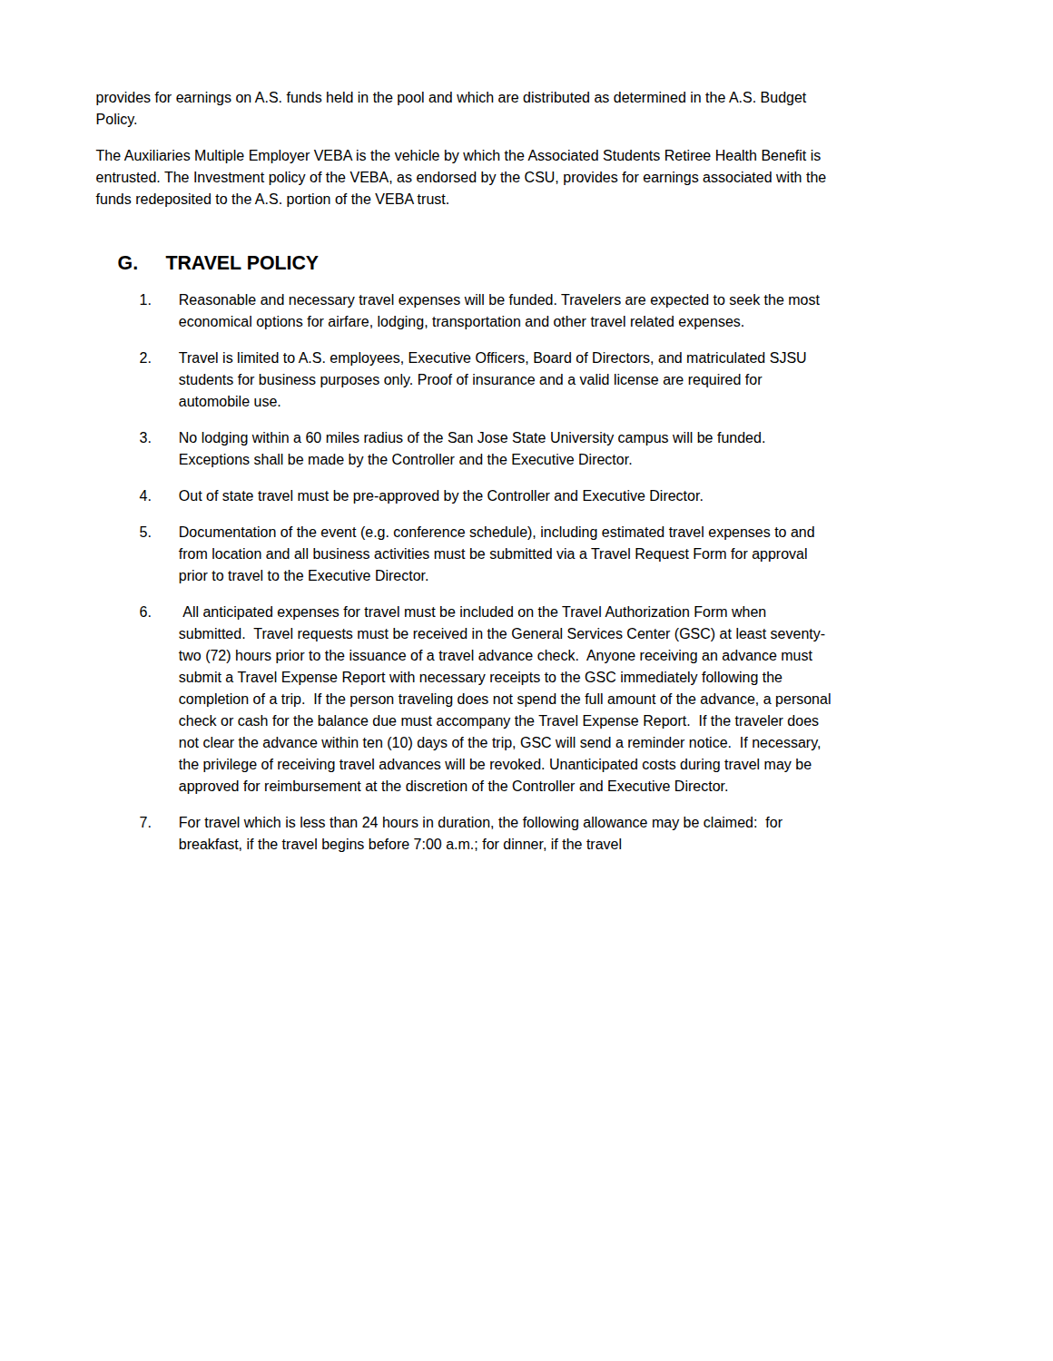provides for earnings on A.S. funds held in the pool and which are distributed as determined in the A.S. Budget Policy.
The Auxiliaries Multiple Employer VEBA is the vehicle by which the Associated Students Retiree Health Benefit is entrusted. The Investment policy of the VEBA, as endorsed by the CSU, provides for earnings associated with the funds redeposited to the A.S. portion of the VEBA trust.
G. TRAVEL POLICY
1. Reasonable and necessary travel expenses will be funded. Travelers are expected to seek the most economical options for airfare, lodging, transportation and other travel related expenses.
2. Travel is limited to A.S. employees, Executive Officers, Board of Directors, and matriculated SJSU students for business purposes only. Proof of insurance and a valid license are required for automobile use.
3. No lodging within a 60 miles radius of the San Jose State University campus will be funded. Exceptions shall be made by the Controller and the Executive Director.
4. Out of state travel must be pre-approved by the Controller and Executive Director.
5. Documentation of the event (e.g. conference schedule), including estimated travel expenses to and from location and all business activities must be submitted via a Travel Request Form for approval prior to travel to the Executive Director.
6. All anticipated expenses for travel must be included on the Travel Authorization Form when submitted. Travel requests must be received in the General Services Center (GSC) at least seventy-two (72) hours prior to the issuance of a travel advance check. Anyone receiving an advance must submit a Travel Expense Report with necessary receipts to the GSC immediately following the completion of a trip. If the person traveling does not spend the full amount of the advance, a personal check or cash for the balance due must accompany the Travel Expense Report. If the traveler does not clear the advance within ten (10) days of the trip, GSC will send a reminder notice. If necessary, the privilege of receiving travel advances will be revoked. Unanticipated costs during travel may be approved for reimbursement at the discretion of the Controller and Executive Director.
7. For travel which is less than 24 hours in duration, the following allowance may be claimed: for breakfast, if the travel begins before 7:00 a.m.; for dinner, if the travel